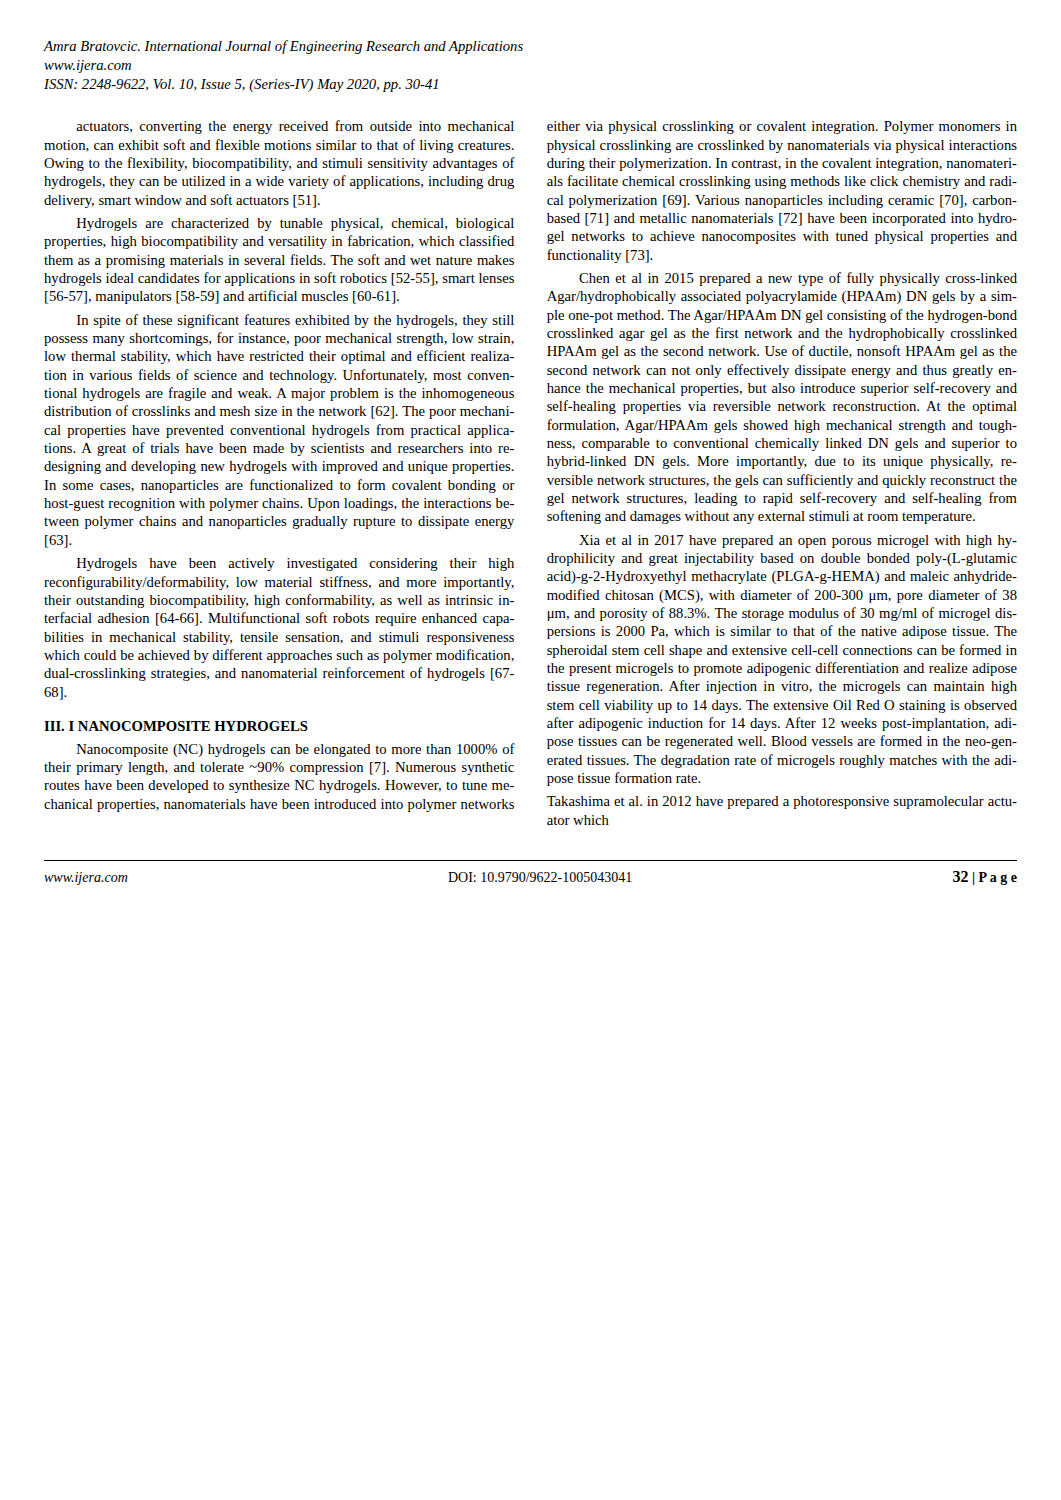Amra Bratovcic. International Journal of Engineering Research and Applications www.ijera.com ISSN: 2248-9622, Vol. 10, Issue 5, (Series-IV) May 2020, pp. 30-41
actuators, converting the energy received from outside into mechanical motion, can exhibit soft and flexible motions similar to that of living creatures. Owing to the flexibility, biocompatibility, and stimuli sensitivity advantages of hydrogels, they can be utilized in a wide variety of applications, including drug delivery, smart window and soft actuators [51].
Hydrogels are characterized by tunable physical, chemical, biological properties, high biocompatibility and versatility in fabrication, which classified them as a promising materials in several fields. The soft and wet nature makes hydrogels ideal candidates for applications in soft robotics [52-55], smart lenses [56-57], manipulators [58-59] and artificial muscles [60-61].
In spite of these significant features exhibited by the hydrogels, they still possess many shortcomings, for instance, poor mechanical strength, low strain, low thermal stability, which have restricted their optimal and efficient realization in various fields of science and technology. Unfortunately, most conventional hydrogels are fragile and weak. A major problem is the inhomogeneous distribution of crosslinks and mesh size in the network [62]. The poor mechanical properties have prevented conventional hydrogels from practical applications. A great of trials have been made by scientists and researchers into redesigning and developing new hydrogels with improved and unique properties. In some cases, nanoparticles are functionalized to form covalent bonding or host-guest recognition with polymer chains. Upon loadings, the interactions between polymer chains and nanoparticles gradually rupture to dissipate energy [63].
Hydrogels have been actively investigated considering their high reconfigurability/deformability, low material stiffness, and more importantly, their outstanding biocompatibility, high conformability, as well as intrinsic interfacial adhesion [64-66]. Multifunctional soft robots require enhanced capabilities in mechanical stability, tensile sensation, and stimuli responsiveness which could be achieved by different approaches such as polymer modification, dual-crosslinking strategies, and nanomaterial reinforcement of hydrogels [67-68].
III. I NANOCOMPOSITE HYDROGELS
Nanocomposite (NC) hydrogels can be elongated to more than 1000% of their primary length, and tolerate ~90% compression [7]. Numerous synthetic routes have been developed to synthesize NC hydrogels. However, to tune mechanical properties, nanomaterials have been introduced into polymer networks either via physical crosslinking or covalent integration. Polymer monomers in physical crosslinking are crosslinked by nanomaterials via physical interactions during their polymerization. In contrast, in the covalent integration, nanomaterials facilitate chemical crosslinking using methods like click chemistry and radical polymerization [69]. Various nanoparticles including ceramic [70], carbon-based [71] and metallic nanomaterials [72] have been incorporated into hydrogel networks to achieve nanocomposites with tuned physical properties and functionality [73].
Chen et al in 2015 prepared a new type of fully physically cross-linked Agar/hydrophobically associated polyacrylamide (HPAAm) DN gels by a simple one-pot method. The Agar/HPAAm DN gel consisting of the hydrogen-bond crosslinked agar gel as the first network and the hydrophobically crosslinked HPAAm gel as the second network. Use of ductile, nonsoft HPAAm gel as the second network can not only effectively dissipate energy and thus greatly enhance the mechanical properties, but also introduce superior self-recovery and self-healing properties via reversible network reconstruction. At the optimal formulation, Agar/HPAAm gels showed high mechanical strength and toughness, comparable to conventional chemically linked DN gels and superior to hybrid-linked DN gels. More importantly, due to its unique physically, reversible network structures, the gels can sufficiently and quickly reconstruct the gel network structures, leading to rapid self-recovery and self-healing from softening and damages without any external stimuli at room temperature.
Xia et al in 2017 have prepared an open porous microgel with high hydrophilicity and great injectability based on double bonded poly-(L-glutamic acid)-g-2-Hydroxyethyl methacrylate (PLGA-g-HEMA) and maleic anhydride-modified chitosan (MCS), with diameter of 200-300 μm, pore diameter of 38 μm, and porosity of 88.3%. The storage modulus of 30 mg/ml of microgel dispersions is 2000 Pa, which is similar to that of the native adipose tissue. The spheroidal stem cell shape and extensive cell-cell connections can be formed in the present microgels to promote adipogenic differentiation and realize adipose tissue regeneration. After injection in vitro, the microgels can maintain high stem cell viability up to 14 days. The extensive Oil Red O staining is observed after adipogenic induction for 14 days. After 12 weeks post-implantation, adipose tissues can be regenerated well. Blood vessels are formed in the neo-generated tissues. The degradation rate of microgels roughly matches with the adipose tissue formation rate.
Takashima et al. in 2012 have prepared a photoresponsive supramolecular actuator which
www.ijera.com DOI: 10.9790/9622-1005043041 32 | P a g e